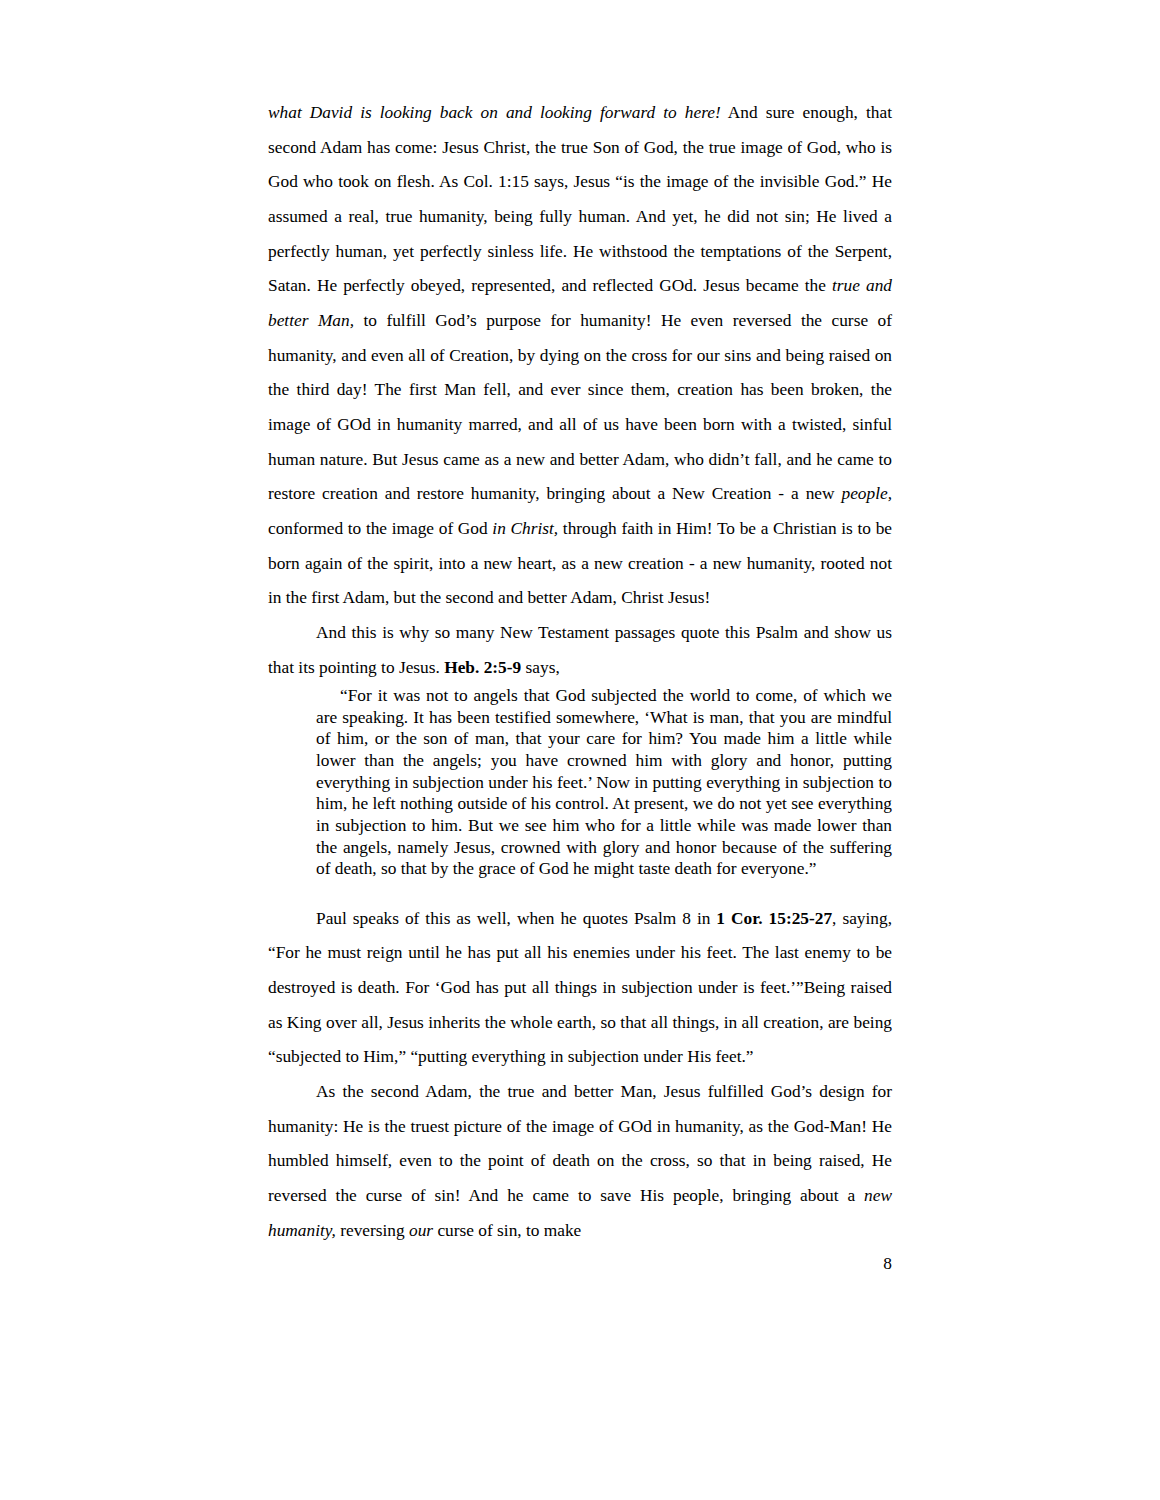what David is looking back on and looking forward to here! And sure enough, that second Adam has come: Jesus Christ, the true Son of God, the true image of God, who is God who took on flesh. As Col. 1:15 says, Jesus “is the image of the invisible God.” He assumed a real, true humanity, being fully human. And yet, he did not sin; He lived a perfectly human, yet perfectly sinless life. He withstood the temptations of the Serpent, Satan. He perfectly obeyed, represented, and reflected GOd. Jesus became the true and better Man, to fulfill God’s purpose for humanity! He even reversed the curse of humanity, and even all of Creation, by dying on the cross for our sins and being raised on the third day! The first Man fell, and ever since them, creation has been broken, the image of GOd in humanity marred, and all of us have been born with a twisted, sinful human nature. But Jesus came as a new and better Adam, who didn’t fall, and he came to restore creation and restore humanity, bringing about a New Creation - a new people, conformed to the image of God in Christ, through faith in Him! To be a Christian is to be born again of the spirit, into a new heart, as a new creation - a new humanity, rooted not in the first Adam, but the second and better Adam, Christ Jesus!
And this is why so many New Testament passages quote this Psalm and show us that its pointing to Jesus. Heb. 2:5-9 says,
“For it was not to angels that God subjected the world to come, of which we are speaking. It has been testified somewhere, ‘What is man, that you are mindful of him, or the son of man, that your care for him? You made him a little while lower than the angels; you have crowned him with glory and honor, putting everything in subjection under his feet.’ Now in putting everything in subjection to him, he left nothing outside of his control. At present, we do not yet see everything in subjection to him. But we see him who for a little while was made lower than the angels, namely Jesus, crowned with glory and honor because of the suffering of death, so that by the grace of God he might taste death for everyone.”
Paul speaks of this as well, when he quotes Psalm 8 in 1 Cor. 15:25-27, saying, “For he must reign until he has put all his enemies under his feet. The last enemy to be destroyed is death. For ‘God has put all things in subjection under is feet.’”Being raised as King over all, Jesus inherits the whole earth, so that all things, in all creation, are being “subjected to Him,” “putting everything in subjection under His feet.”
As the second Adam, the true and better Man, Jesus fulfilled God’s design for humanity: He is the truest picture of the image of GOd in humanity, as the God-Man! He humbled himself, even to the point of death on the cross, so that in being raised, He reversed the curse of sin! And he came to save His people, bringing about a new humanity, reversing our curse of sin, to make
8